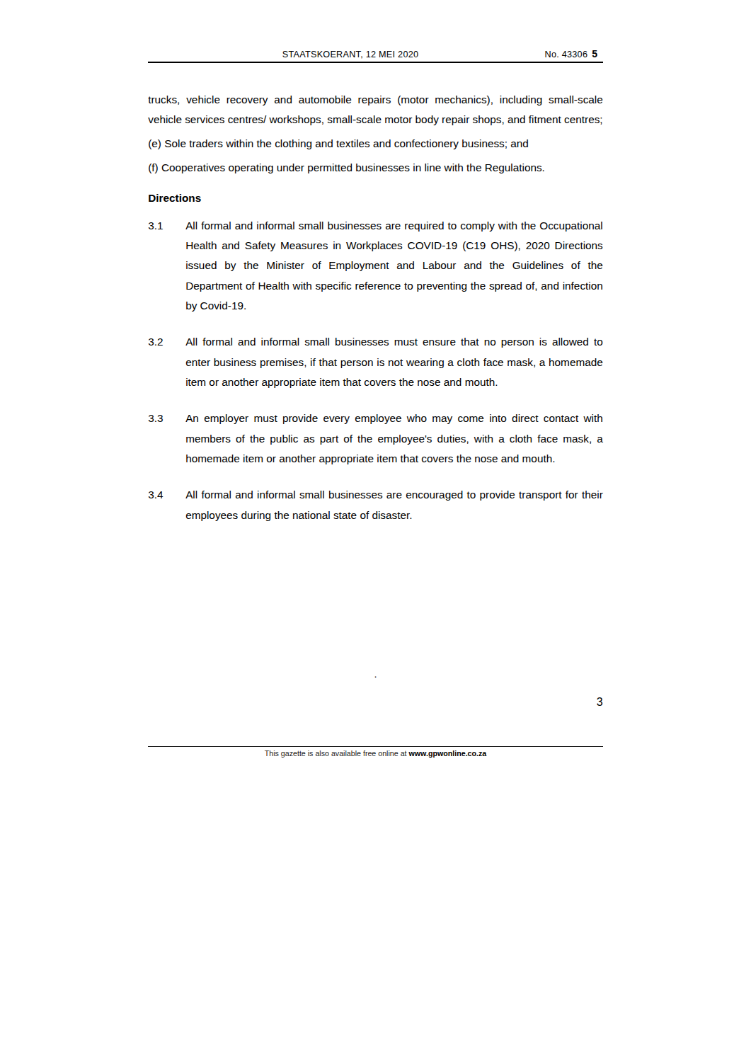STAATSKOERANT, 12 MEI 2020
No. 433065
trucks, vehicle recovery and automobile repairs (motor mechanics), including small-scale vehicle services centres/ workshops, small-scale motor body repair shops, and fitment centres;
(e) Sole traders within the clothing and textiles and confectionery business; and
(f) Cooperatives operating under permitted businesses in line with the Regulations.
Directions
3.1 All formal and informal small businesses are required to comply with the Occupational Health and Safety Measures in Workplaces COVID-19 (C19 OHS), 2020 Directions issued by the Minister of Employment and Labour and the Guidelines of the Department of Health with specific reference to preventing the spread of, and infection by Covid-19.
3.2 All formal and informal small businesses must ensure that no person is allowed to enter business premises, if that person is not wearing a cloth face mask, a homemade item or another appropriate item that covers the nose and mouth.
3.3 An employer must provide every employee who may come into direct contact with members of the public as part of the employee's duties, with a cloth face mask, a homemade item or another appropriate item that covers the nose and mouth.
3.4 All formal and informal small businesses are encouraged to provide transport for their employees during the national state of disaster.
.
3
This gazette is also available free online at www.gpwonline.co.za